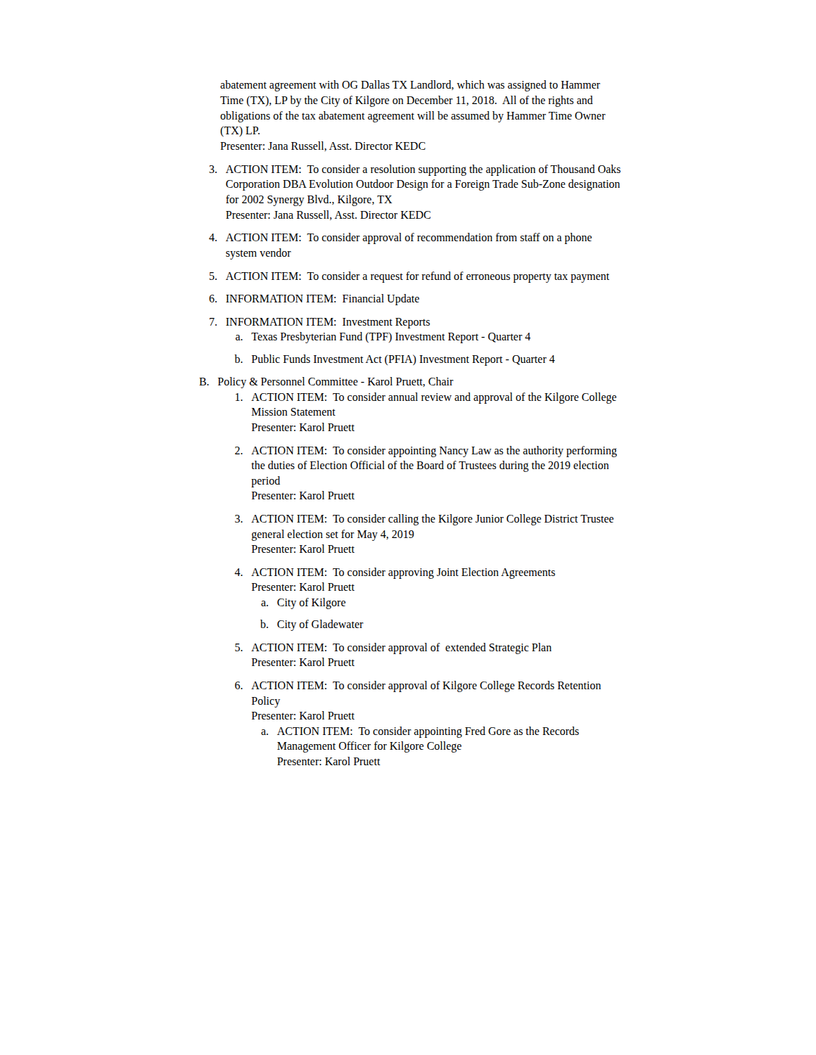abatement agreement with OG Dallas TX Landlord, which was assigned to Hammer Time (TX), LP by the City of Kilgore on December 11, 2018. All of the rights and obligations of the tax abatement agreement will be assumed by Hammer Time Owner (TX) LP.
Presenter: Jana Russell, Asst. Director KEDC
ACTION ITEM: To consider a resolution supporting the application of Thousand Oaks Corporation DBA Evolution Outdoor Design for a Foreign Trade Sub-Zone designation for 2002 Synergy Blvd., Kilgore, TXPresenter: Jana Russell, Asst. Director KEDC
ACTION ITEM: To consider approval of recommendation from staff on a phone system vendor
ACTION ITEM: To consider a request for refund of erroneous property tax payment
INFORMATION ITEM: Financial Update
INFORMATION ITEM: Investment Reports
Texas Presbyterian Fund (TPF) Investment Report - Quarter 4
Public Funds Investment Act (PFIA) Investment Report - Quarter 4
Policy & Personnel Committee - Karol Pruett, Chair
ACTION ITEM: To consider annual review and approval of the Kilgore College Mission StatementPresenter: Karol Pruett
ACTION ITEM: To consider appointing Nancy Law as the authority performing the duties of Election Official of the Board of Trustees during the 2019 election periodPresenter: Karol Pruett
ACTION ITEM: To consider calling the Kilgore Junior College District Trustee general election set for May 4, 2019Presenter: Karol Pruett
ACTION ITEM: To consider approving Joint Election AgreementsPresenter: Karol Pruett
City of Kilgore
City of Gladewater
ACTION ITEM: To consider approval of extended Strategic PlanPresenter: Karol Pruett
ACTION ITEM: To consider approval of Kilgore College Records Retention PolicyPresenter: Karol Pruett
ACTION ITEM: To consider appointing Fred Gore as the Records Management Officer for Kilgore CollegePresenter: Karol Pruett